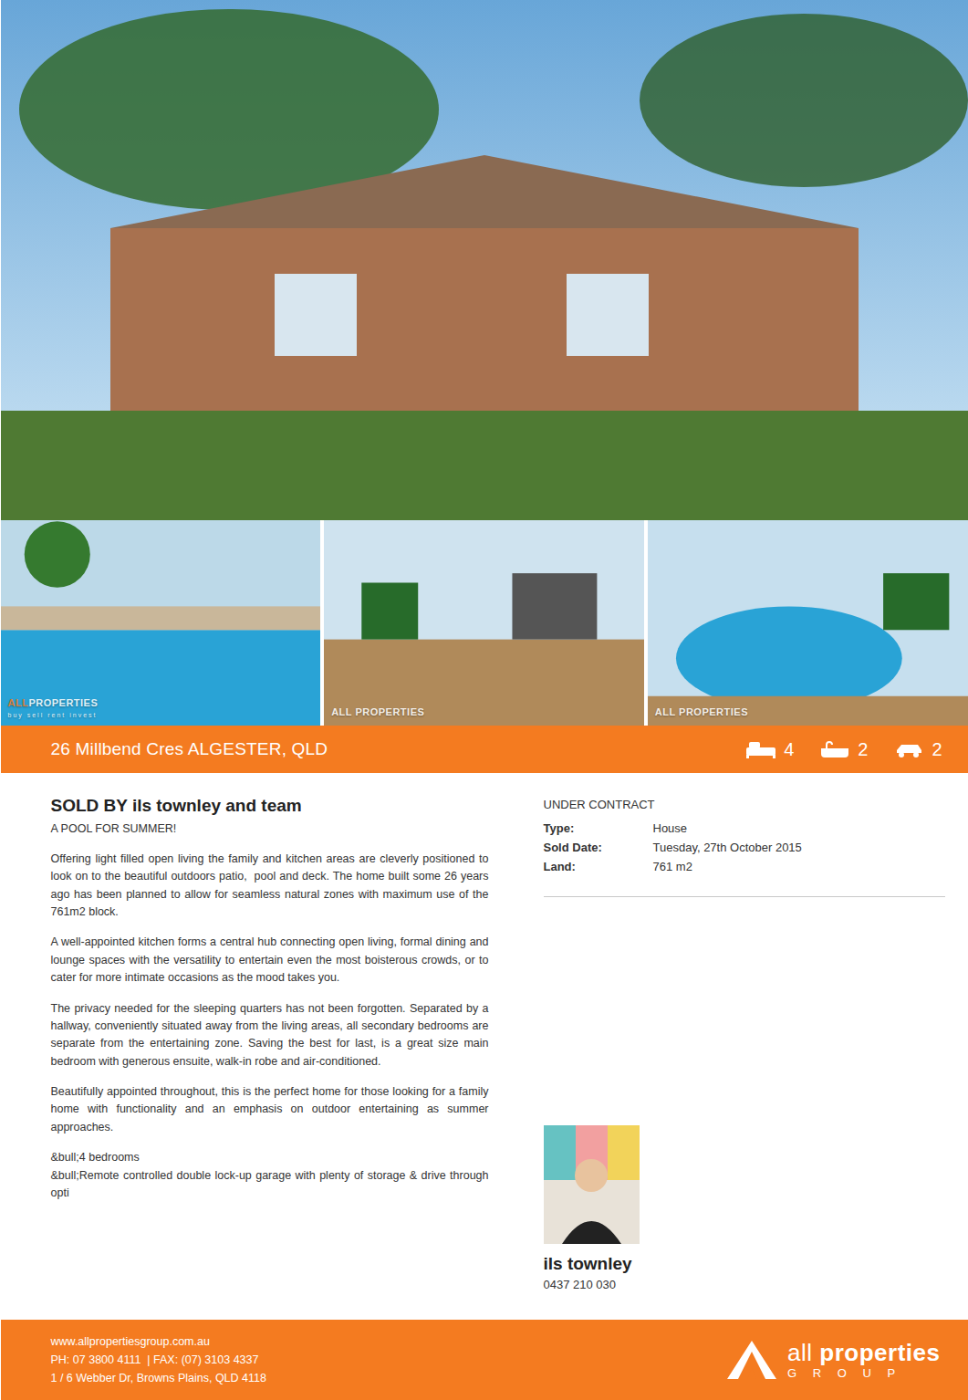ALLPROPERTIESbuy sell rent invest
ALL PROPERTIES
ALL PROPERTIES
26 Millbend Cres ALGESTER, QLD
4
2
2
SOLD BY ils townley and team
A POOL FOR SUMMER!
Offering light filled open living the family and kitchen areas are cleverly positioned to look on to the beautiful outdoors patio, pool and deck. The home built some 26 years ago has been planned to allow for seamless natural zones with maximum use of the 761m2 block.
A well-appointed kitchen forms a central hub connecting open living, formal dining and lounge spaces with the versatility to entertain even the most boisterous crowds, or to cater for more intimate occasions as the mood takes you.
The privacy needed for the sleeping quarters has not been forgotten. Separated by a hallway, conveniently situated away from the living areas, all secondary bedrooms are separate from the entertaining zone. Saving the best for last, is a great size main bedroom with generous ensuite, walk-in robe and air-conditioned.
Beautifully appointed throughout, this is the perfect home for those looking for a family home with functionality and an emphasis on outdoor entertaining as summer approaches.
&bull;4 bedrooms
&bull;Remote controlled double lock-up garage with plenty of storage & drive through opti
UNDER CONTRACT
| Type: | House |
| Sold Date: | Tuesday, 27th October 2015 |
| Land: | 761 m2 |
ils townley
0437 210 030
www.allpropertiesgroup.com.au
PH: 07 3800 4111 | FAX: (07) 3103 4337
1 / 6 Webber Dr, Browns Plains, QLD 4118
all properties
G R O U P